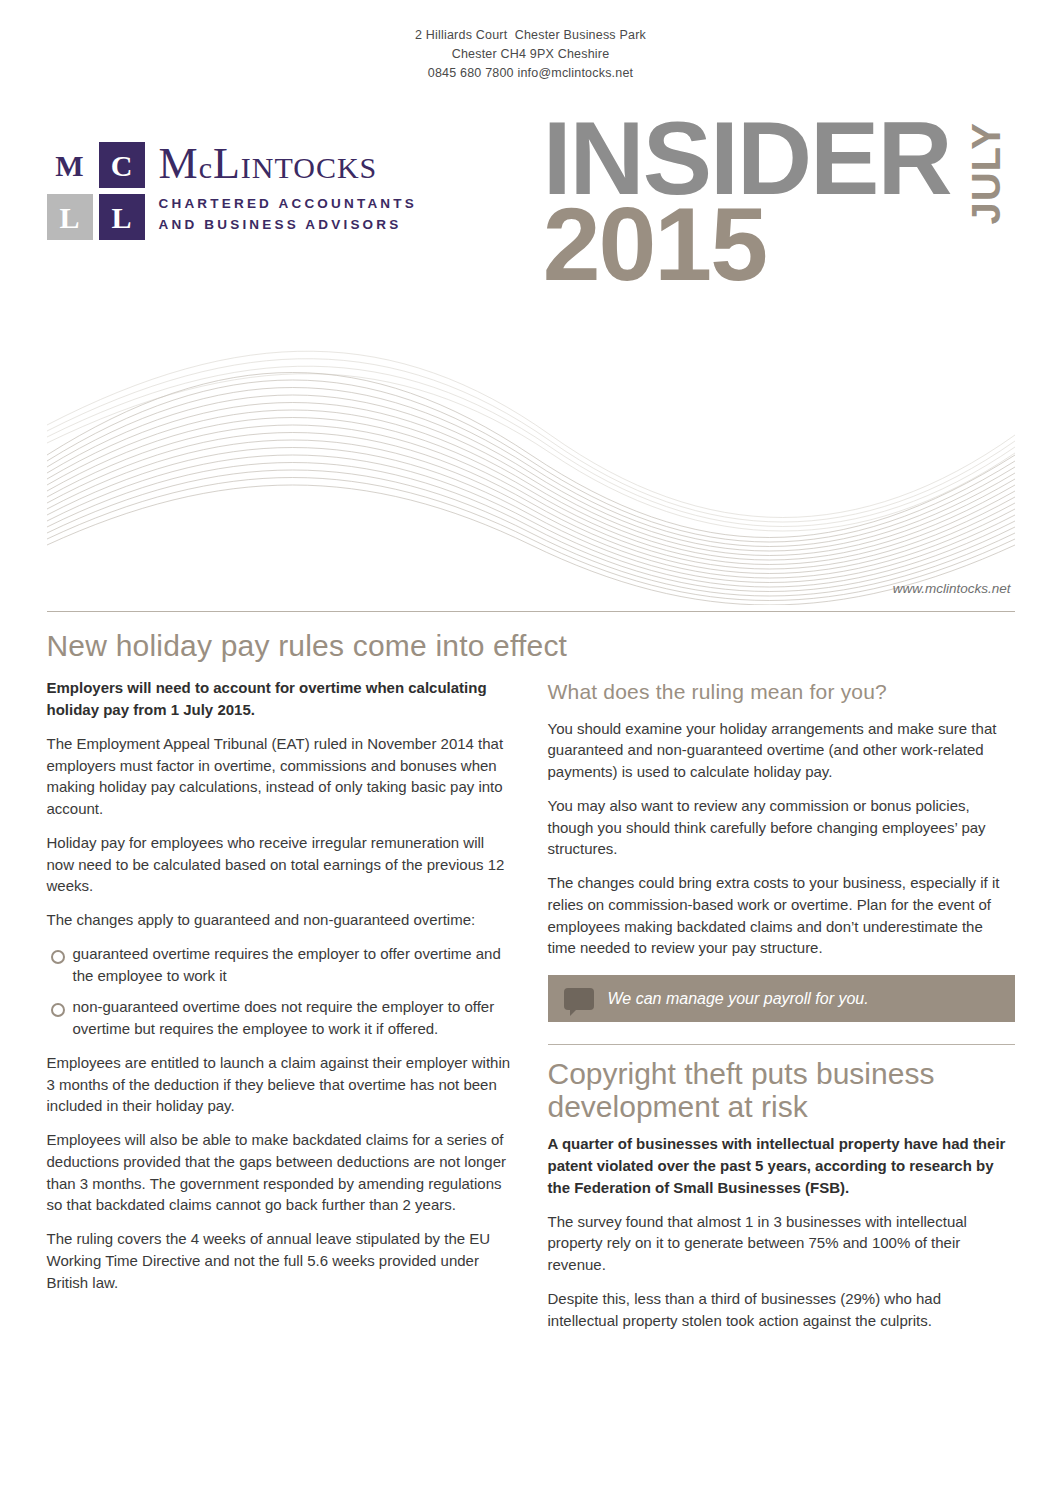2 Hilliards Court Chester Business Park
Chester CH4 9PX Cheshire
0845 680 7800 info@mclintocks.net
M C L L
Mc LINTOCKS
CHARTERED ACCOUNTANTS
AND BUSINESS ADVISORS
INSIDER
2015
JULY
www.mclintocks.net
New holiday pay rules come into effect
Employers will need to account for overtime when calculating holiday pay from 1 July 2015.
The Employment Appeal Tribunal (EAT) ruled in November 2014 that employers must factor in overtime, commissions and bonuses when making holiday pay calculations, instead of only taking basic pay into account.
Holiday pay for employees who receive irregular remuneration will now need to be calculated based on total earnings of the previous 12 weeks.
The changes apply to guaranteed and non-guaranteed overtime:
guaranteed overtime requires the employer to offer overtime and the employee to work it
non-guaranteed overtime does not require the employer to offer overtime but requires the employee to work it if offered.
Employees are entitled to launch a claim against their employer within 3 months of the deduction if they believe that overtime has not been included in their holiday pay.
Employees will also be able to make backdated claims for a series of deductions provided that the gaps between deductions are not longer than 3 months. The government responded by amending regulations so that backdated claims cannot go back further than 2 years.
The ruling covers the 4 weeks of annual leave stipulated by the EU Working Time Directive and not the full 5.6 weeks provided under British law.
What does the ruling mean for you?
You should examine your holiday arrangements and make sure that guaranteed and non-guaranteed overtime (and other work-related payments) is used to calculate holiday pay.
You may also want to review any commission or bonus policies, though you should think carefully before changing employees’ pay structures.
The changes could bring extra costs to your business, especially if it relies on commission-based work or overtime. Plan for the event of employees making backdated claims and don’t underestimate the time needed to review your pay structure.
We can manage your payroll for you.
Copyright theft puts business development at risk
A quarter of businesses with intellectual property have had their patent violated over the past 5 years, according to research by the Federation of Small Businesses (FSB).
The survey found that almost 1 in 3 businesses with intellectual property rely on it to generate between 75% and 100% of their revenue.
Despite this, less than a third of businesses (29%) who had intellectual property stolen took action against the culprits.